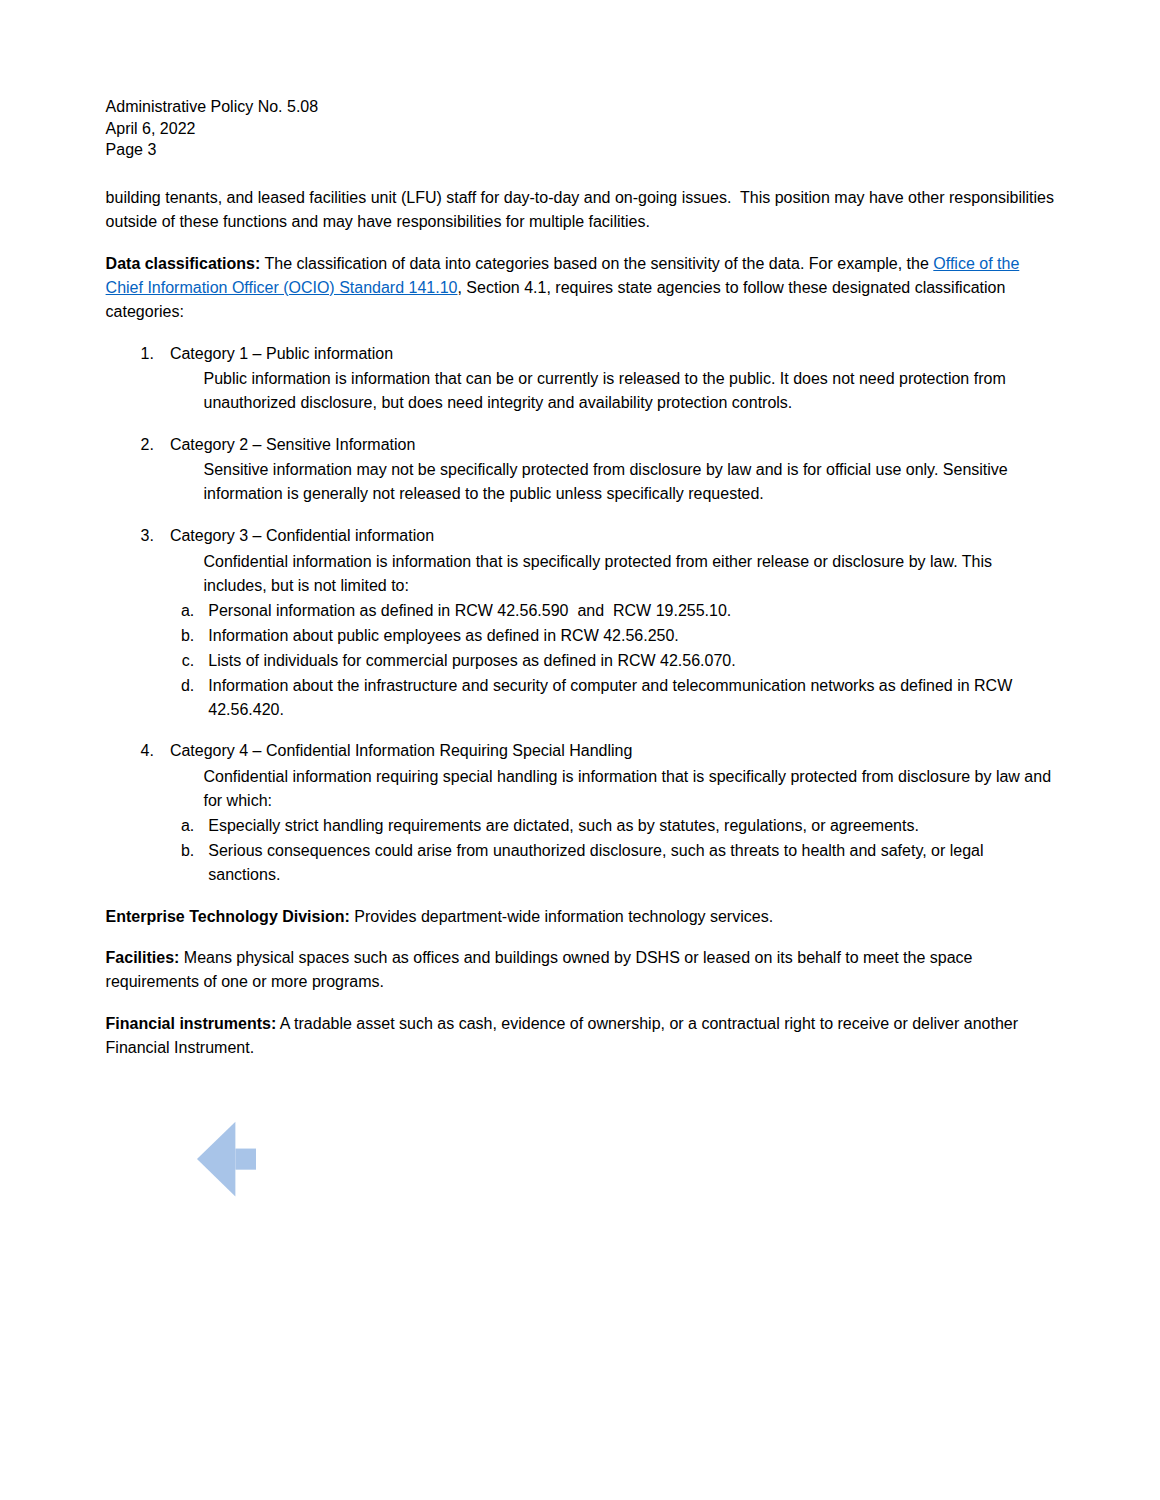Administrative Policy No. 5.08
April 6, 2022
Page 3
building tenants, and leased facilities unit (LFU) staff for day-to-day and on-going issues. This position may have other responsibilities outside of these functions and may have responsibilities for multiple facilities.
Data classifications: The classification of data into categories based on the sensitivity of the data. For example, the Office of the Chief Information Officer (OCIO) Standard 141.10, Section 4.1, requires state agencies to follow these designated classification categories:
Category 1 – Public information Public information is information that can be or currently is released to the public. It does not need protection from unauthorized disclosure, but does need integrity and availability protection controls.
Category 2 – Sensitive Information Sensitive information may not be specifically protected from disclosure by law and is for official use only. Sensitive information is generally not released to the public unless specifically requested.
Category 3 – Confidential information Confidential information is information that is specifically protected from either release or disclosure by law. This includes, but is not limited to:
Personal information as defined in RCW 42.56.590 and RCW 19.255.10.
Information about public employees as defined in RCW 42.56.250.
Lists of individuals for commercial purposes as defined in RCW 42.56.070.
Information about the infrastructure and security of computer and telecommunication networks as defined in RCW 42.56.420.
Category 4 – Confidential Information Requiring Special Handling Confidential information requiring special handling is information that is specifically protected from disclosure by law and for which:
Especially strict handling requirements are dictated, such as by statutes, regulations, or agreements.
Serious consequences could arise from unauthorized disclosure, such as threats to health and safety, or legal sanctions.
Enterprise Technology Division: Provides department-wide information technology services.
Facilities: Means physical spaces such as offices and buildings owned by DSHS or leased on its behalf to meet the space requirements of one or more programs.
Financial instruments: A tradable asset such as cash, evidence of ownership, or a contractual right to receive or deliver another Financial Instrument.